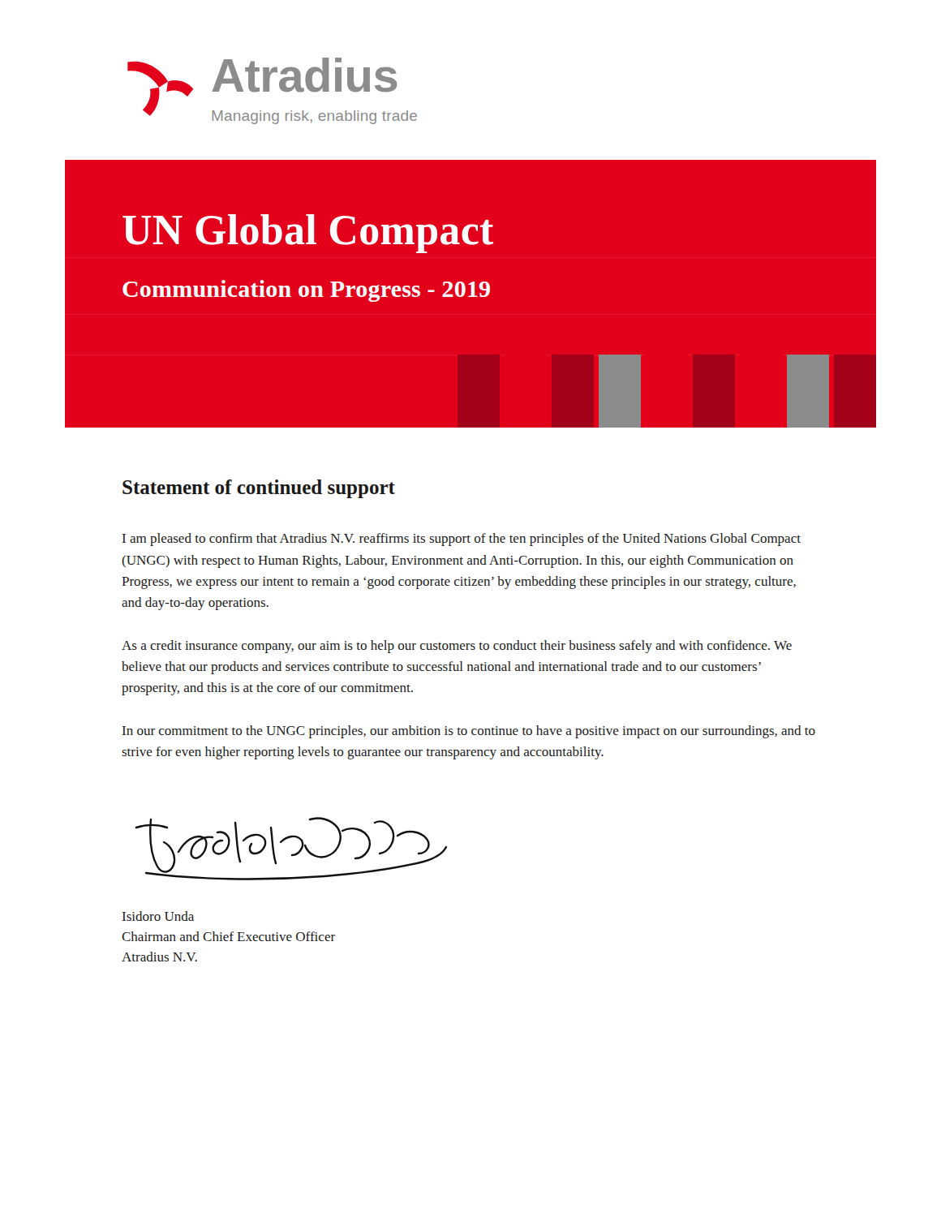Atradius
Managing risk, enabling trade
UN Global Compact
Communication on Progress - 2019
Statement of continued support
I am pleased to confirm that Atradius N.V. reaffirms its support of the ten principles of the United Nations Global Compact (UNGC) with respect to Human Rights, Labour, Environment and Anti-Corruption. In this, our eighth Communication on Progress, we express our intent to remain a ‘good corporate citizen’ by embedding these principles in our strategy, culture, and day-to-day operations.
As a credit insurance company, our aim is to help our customers to conduct their business safely and with confidence. We believe that our products and services contribute to successful national and international trade and to our customers’ prosperity, and this is at the core of our commitment.
In our commitment to the UNGC principles, our ambition is to continue to have a positive impact on our surroundings, and to strive for even higher reporting levels to guarantee our transparency and accountability.
Isidoro Unda Chairman and Chief Executive Officer Atradius N.V.